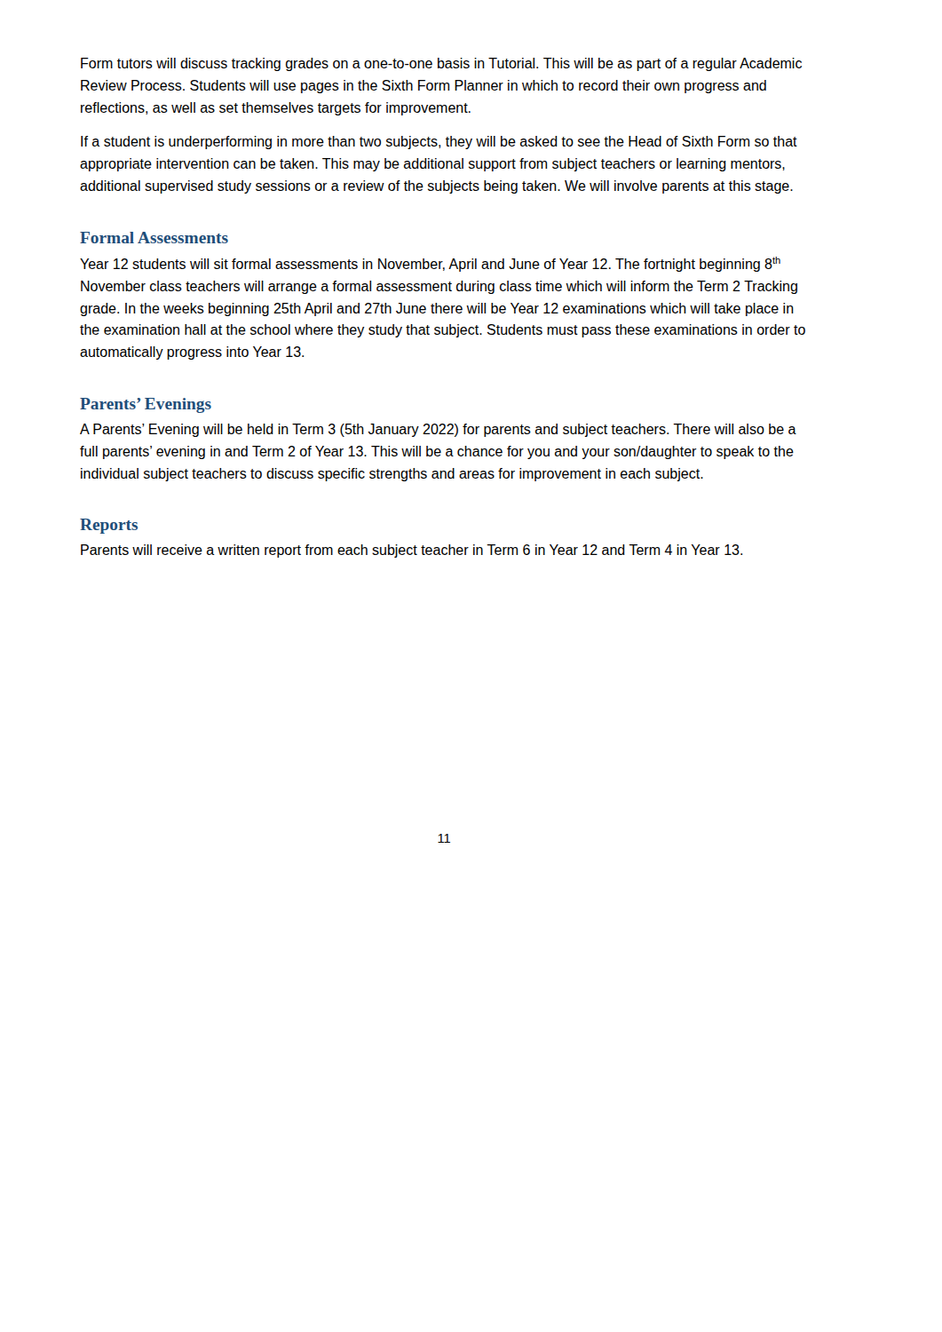Form tutors will discuss tracking grades on a one-to-one basis in Tutorial. This will be as part of a regular Academic Review Process. Students will use pages in the Sixth Form Planner in which to record their own progress and reflections, as well as set themselves targets for improvement.
If a student is underperforming in more than two subjects, they will be asked to see the Head of Sixth Form so that appropriate intervention can be taken. This may be additional support from subject teachers or learning mentors, additional supervised study sessions or a review of the subjects being taken. We will involve parents at this stage.
Formal Assessments
Year 12 students will sit formal assessments in November, April and June of Year 12. The fortnight beginning 8th November class teachers will arrange a formal assessment during class time which will inform the Term 2 Tracking grade. In the weeks beginning 25th April and 27th June there will be Year 12 examinations which will take place in the examination hall at the school where they study that subject. Students must pass these examinations in order to automatically progress into Year 13.
Parents’ Evenings
A Parents’ Evening will be held in Term 3 (5th January 2022) for parents and subject teachers. There will also be a full parents’ evening in and Term 2 of Year 13. This will be a chance for you and your son/daughter to speak to the individual subject teachers to discuss specific strengths and areas for improvement in each subject.
Reports
Parents will receive a written report from each subject teacher in Term 6 in Year 12 and Term 4 in Year 13.
11